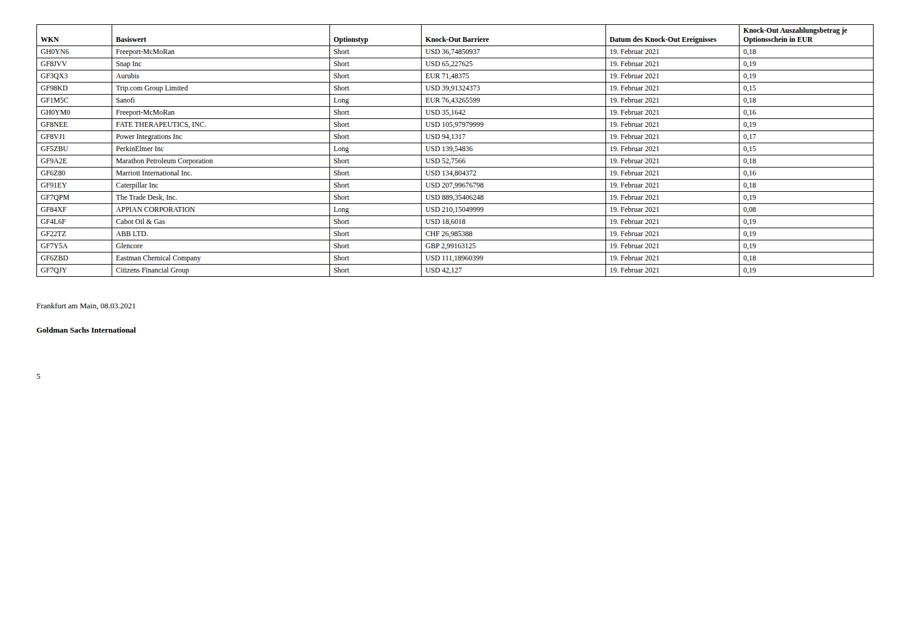| WKN | Basiswert | Optionstyp | Knock-Out Barriere | Datum des Knock-Out Ereignisses | Knock-Out Auszahlungsbetrag je Optionsschein in EUR |
| --- | --- | --- | --- | --- | --- |
| GH0YN6 | Freeport-McMoRan | Short | USD 36,74850937 | 19. Februar 2021 | 0,18 |
| GF8JVV | Snap Inc | Short | USD 65,227625 | 19. Februar 2021 | 0,19 |
| GF3QX3 | Aurubis | Short | EUR 71,48375 | 19. Februar 2021 | 0,19 |
| GF98KD | Trip.com Group Limited | Short | USD 39,91324373 | 19. Februar 2021 | 0,15 |
| GF1M5C | Sanofi | Long | EUR 76,43265599 | 19. Februar 2021 | 0,18 |
| GH0YM0 | Freeport-McMoRan | Short | USD 35,1642 | 19. Februar 2021 | 0,16 |
| GF8NEE | FATE THERAPEUTICS, INC. | Short | USD 105,97979999 | 19. Februar 2021 | 0,19 |
| GF8VJ1 | Power Integrations Inc | Short | USD 94,1317 | 19. Februar 2021 | 0,17 |
| GF5ZBU | PerkinElmer Inc | Long | USD 139,54836 | 19. Februar 2021 | 0,15 |
| GF9A2E | Marathon Petroleum Corporation | Short | USD 52,7566 | 19. Februar 2021 | 0,18 |
| GF6Z80 | Marriott International Inc. | Short | USD 134,804372 | 19. Februar 2021 | 0,16 |
| GF91EY | Caterpillar Inc | Short | USD 207,99676798 | 19. Februar 2021 | 0,18 |
| GF7QPM | The Trade Desk, Inc. | Short | USD 889,35406248 | 19. Februar 2021 | 0,19 |
| GF84XF | APPIAN CORPORATION | Long | USD 210,15049999 | 19. Februar 2021 | 0,08 |
| GF4L6F | Cabot Oil & Gas | Short | USD 18,6018 | 19. Februar 2021 | 0,19 |
| GF22TZ | ABB LTD. | Short | CHF 26,985388 | 19. Februar 2021 | 0,19 |
| GF7Y5A | Glencore | Short | GBP 2,99163125 | 19. Februar 2021 | 0,19 |
| GF6ZBD | Eastman Chemical Company | Short | USD 111,18960399 | 19. Februar 2021 | 0,18 |
| GF7QJY | Citizens Financial Group | Short | USD 42,127 | 19. Februar 2021 | 0,19 |
Frankfurt am Main, 08.03.2021
Goldman Sachs International
5